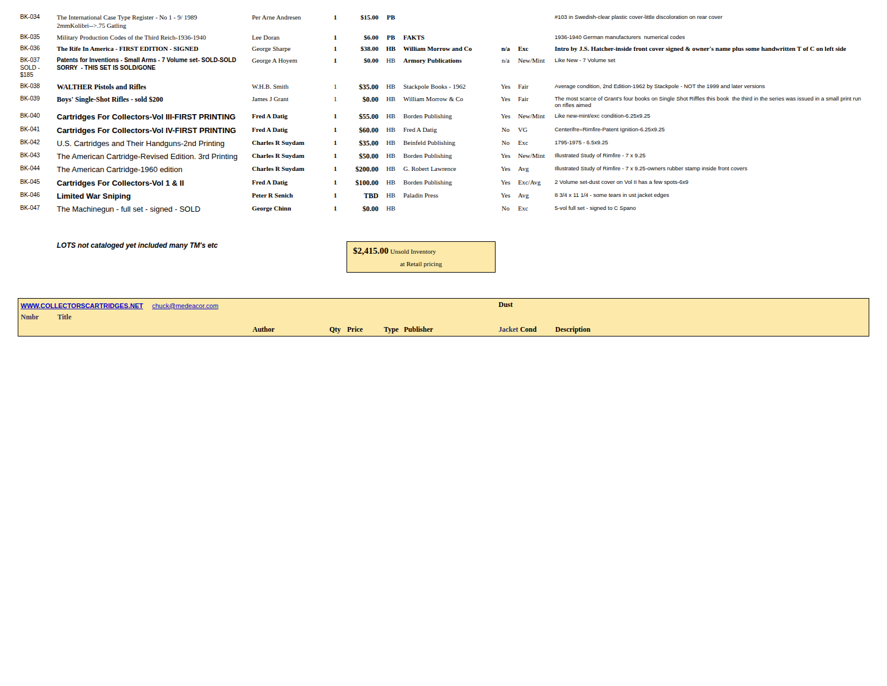| BK-034 | The International Case Type Register - No 1 - 9/ 1989 2mmKolibri-->.75 Gatling | Per Arne Andresen | 1 | $15.00 | PB | | | | #103 in Swedish-clear plastic cover-little discoloration on rear cover |
| BK-035 | Military Production Codes of the Third Reich-1936-1940 | Lee Doran | 1 | $6.00 | PB | FAKTS | | | 1936-1940 German manufacturers numerical codes |
| BK-036 | The Rife In America - FIRST EDITION - SIGNED | George Sharpe | 1 | $38.00 | HB | William Morrow and Co | n/a | Exc | Intro by J.S. Hatcher-inside front cover signed & owner's name plus some handwritten T of C on left side |
| BK-037 SOLD - $185 | Patents for Inventions - Small Arms - 7 Volume set- SOLD-SOLD SORRY - THIS SET IS SOLD/GONE | George A Hoyem | 1 | $0.00 | HB | Armory Publications | n/a | New/Mint | Like New - 7 Volume set |
| BK-038 | WALTHER Pistols and Rifles | W.H.B. Smith | 1 | $35.00 | HB | Stackpole Books - 1962 | Yes | Fair | Average condition, 2nd Edition-1962 by Stackpole - NOT the 1999 and later versions |
| BK-039 | Boys' Single-Shot Rifles - sold $200 | James J Grant | 1 | $0.00 | HB | William Morrow & Co | Yes | Fair | The most scarce of Grant's four books on Single Shot Riffles this book the third in the series was issued in a small print run on rifles aimed |
| BK-040 | Cartridges For Collectors-Vol III-FIRST PRINTING | Fred A Datig | 1 | $55.00 | HB | Borden Publishing | Yes | New/Mint | Like new-mint/exc condition-6.25x9.25 |
| BK-041 | Cartridges For Collectors-Vol IV-FIRST PRINTING | Fred A Datig | 1 | $60.00 | HB | Fred A Datig | No | VG | Centerifre=Rimfire-Patent Ignition-6.25x9.25 |
| BK-042 | U.S. Cartridges and Their Handguns-2nd Printing | Charles R Suydam | 1 | $35.00 | HB | Beinfeld Publishing | No | Exc | 1795-1975 - 6.5x9.25 |
| BK-043 | The American Cartridge-Revised Edition. 3rd Printing | Charles R Suydam | 1 | $50.00 | HB | Borden Publishing | Yes | New/Mint | Illustrated Study of Rimfire - 7 x 9.25 |
| BK-044 | The American Cartridge-1960 edition | Charles R Suydam | 1 | $200.00 | HB | G. Robert Lawrence | Yes | Avg | Illustrated Study of Rimfire - 7 x 9.25-owners rubber stamp inside front covers |
| BK-045 | Cartridges For Collectors-Vol 1 & II | Fred A Datig | 1 | $100.00 | HB | Borden Publishing | Yes | Exc/Avg | 2 Volume set-dust cover on Vol II has a few spots-6x9 |
| BK-046 | Limited War Sniping | Peter R Senich | 1 | TBD | HB | Paladin Press | Yes | Avg | 8 3/4 x 11 1/4 - some tears in ust jacket edges |
| BK-047 | The Machinegun - full set - signed - SOLD | George Chinn | 1 | $0.00 | HB | | No | Exc | 5-vol full set - signed to C Spano |
| | LOTS not cataloged yet included many TM's etc | | | $2,415.00 Unsold Inventory at Retail pricing | | | |
| WWW.COLLECTORSCARTRIDGES.NET chuck@medeacor.com | | | | | | Dust | |
| Nmbr | Title | | | | | | | | |
| | | Author | Qty | Price | Type | Publisher | Jacket Cond | Description |